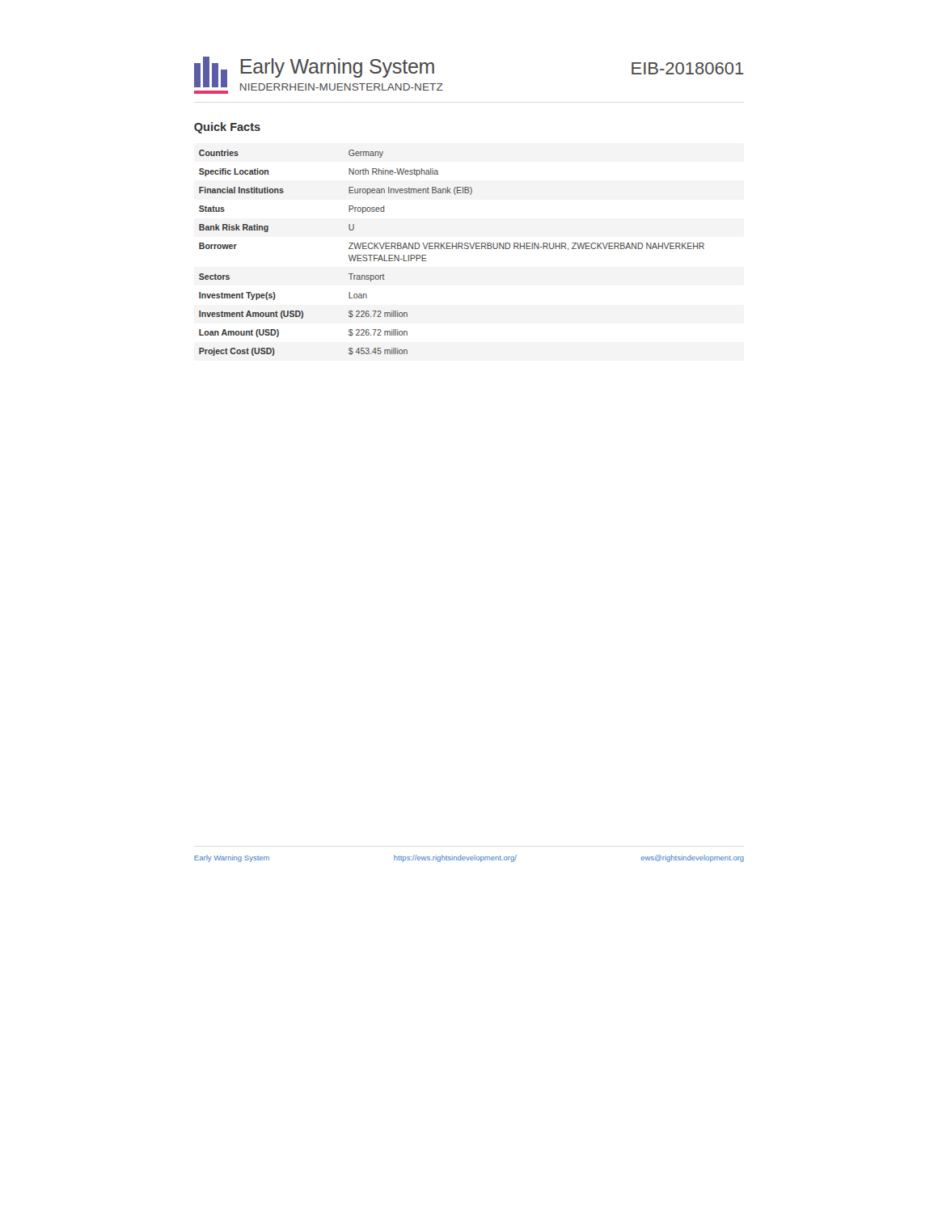Early Warning System
NIEDERRHEIN-MUENSTERLAND-NETZ
EIB-20180601
Quick Facts
| Countries | Germany |
| Specific Location | North Rhine-Westphalia |
| Financial Institutions | European Investment Bank (EIB) |
| Status | Proposed |
| Bank Risk Rating | U |
| Borrower | ZWECKVERBAND VERKEHRSVERBUND RHEIN-RUHR, ZWECKVERBAND NAHVERKEHR WESTFALEN-LIPPE |
| Sectors | Transport |
| Investment Type(s) | Loan |
| Investment Amount (USD) | $ 226.72 million |
| Loan Amount (USD) | $ 226.72 million |
| Project Cost (USD) | $ 453.45 million |
Early Warning System
https://ews.rightsindevelopment.org/
ews@rightsindevelopment.org